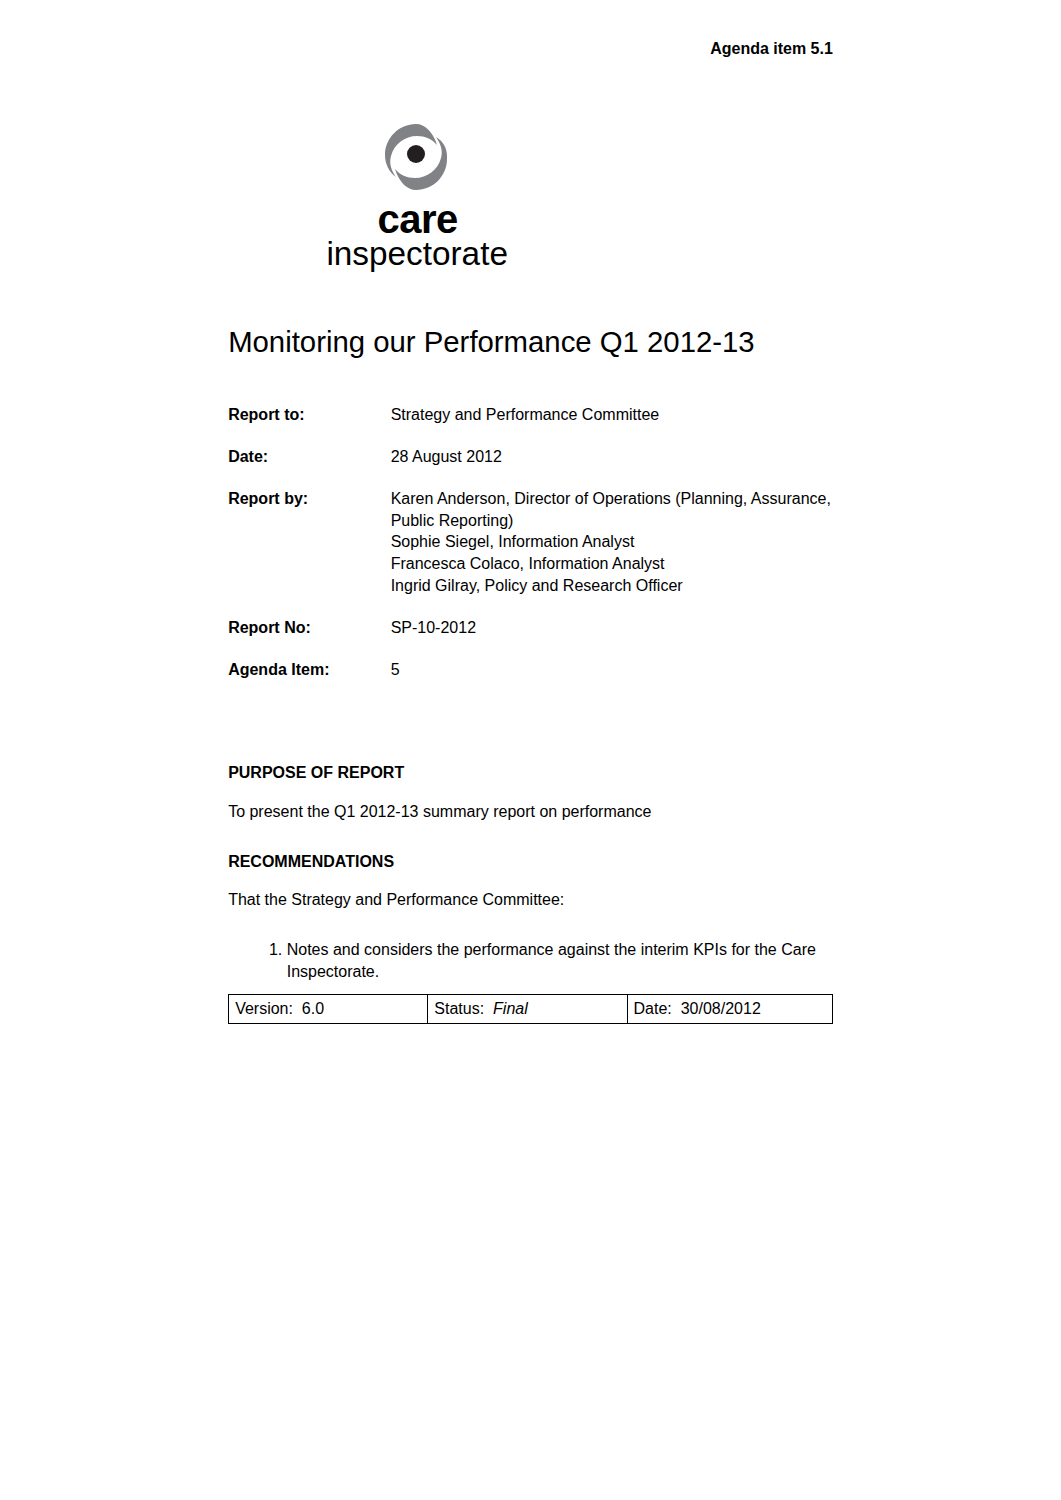Agenda item 5.1
care inspectorate
Monitoring our Performance Q1 2012-13
| Report to: | Strategy and Performance Committee |
| Date: | 28 August 2012 |
| Report by: | Karen Anderson, Director of Operations (Planning, Assurance, Public Reporting) Sophie Siegel, Information Analyst Francesca Colaco, Information Analyst Ingrid Gilray, Policy and Research Officer |
| Report No: | SP-10-2012 |
| Agenda Item: | 5 |
Purpose of report
To present the Q1 2012-13 summary report on performance
Recommendations
That the Strategy and Performance Committee:
Notes and considers the performance against the interim KPIs for the Care Inspectorate.
| Version: 6.0 | Status: Final | Date: 30/08/2012 |